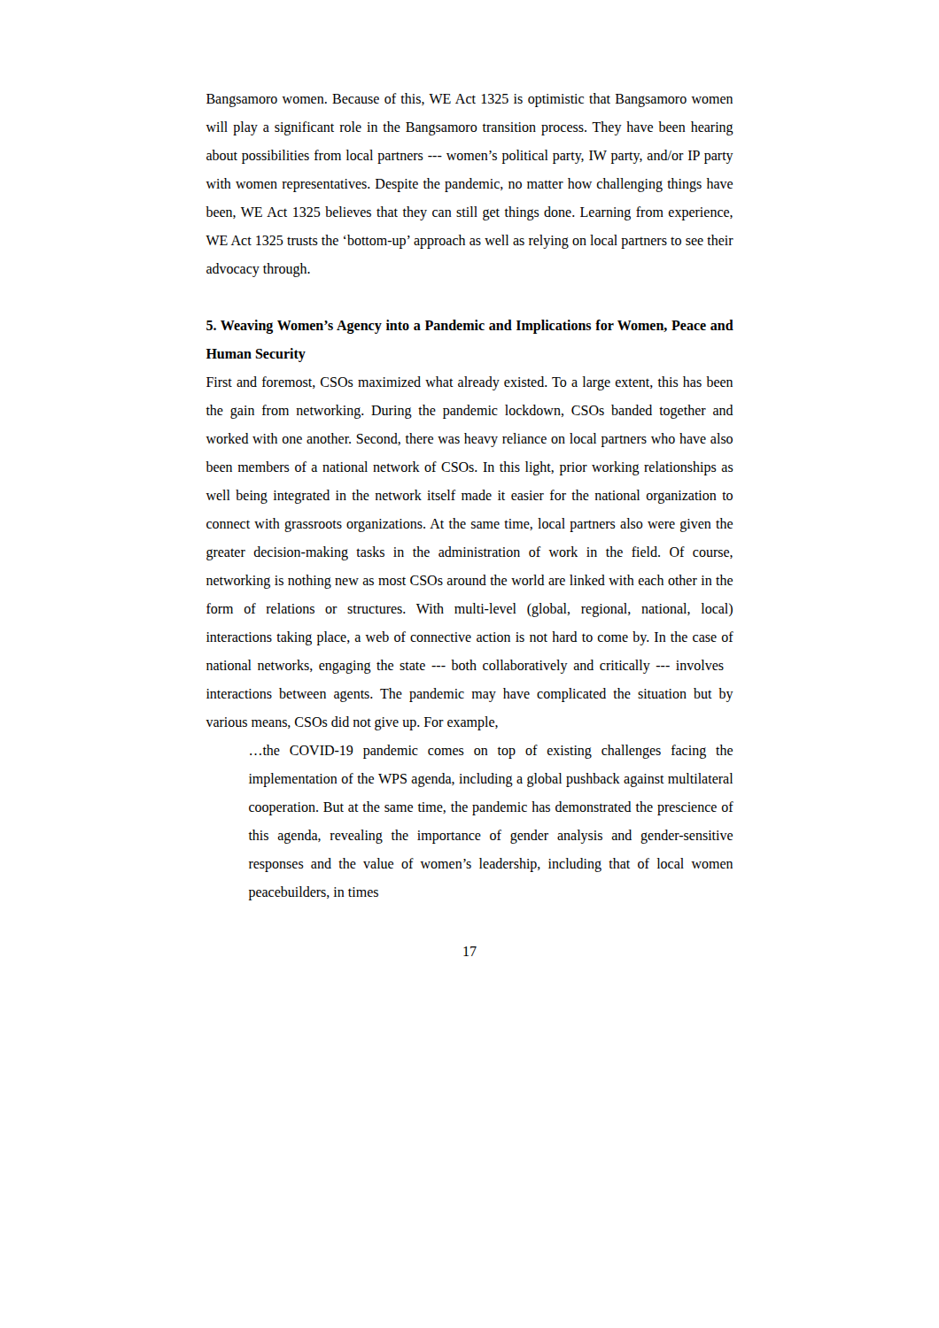Bangsamoro women. Because of this, WE Act 1325 is optimistic that Bangsamoro women will play a significant role in the Bangsamoro transition process. They have been hearing about possibilities from local partners --- women’s political party, IW party, and/or IP party with women representatives. Despite the pandemic, no matter how challenging things have been, WE Act 1325 believes that they can still get things done. Learning from experience, WE Act 1325 trusts the ‘bottom-up’ approach as well as relying on local partners to see their advocacy through.
5. Weaving Women’s Agency into a Pandemic and Implications for Women, Peace and Human Security
First and foremost, CSOs maximized what already existed. To a large extent, this has been the gain from networking. During the pandemic lockdown, CSOs banded together and worked with one another. Second, there was heavy reliance on local partners who have also been members of a national network of CSOs. In this light, prior working relationships as well being integrated in the network itself made it easier for the national organization to connect with grassroots organizations. At the same time, local partners also were given the greater decision-making tasks in the administration of work in the field. Of course, networking is nothing new as most CSOs around the world are linked with each other in the form of relations or structures. With multi-level (global, regional, national, local) interactions taking place, a web of connective action is not hard to come by. In the case of national networks, engaging the state --- both collaboratively and critically --- involves interactions between agents. The pandemic may have complicated the situation but by various means, CSOs did not give up. For example,
…the COVID-19 pandemic comes on top of existing challenges facing the implementation of the WPS agenda, including a global pushback against multilateral cooperation. But at the same time, the pandemic has demonstrated the prescience of this agenda, revealing the importance of gender analysis and gender-sensitive responses and the value of women’s leadership, including that of local women peacebuilders, in times
17